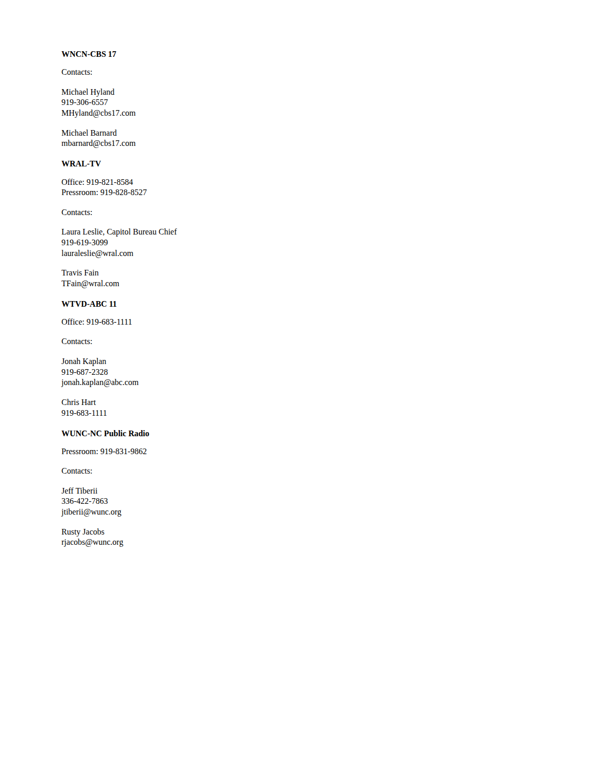WNCN-CBS 17
Contacts:
Michael Hyland
919-306-6557
MHyland@cbs17.com
Michael Barnard
mbarnard@cbs17.com
WRAL-TV
Office: 919-821-8584
Pressroom: 919-828-8527
Contacts:
Laura Leslie, Capitol Bureau Chief
919-619-3099
lauraleslie@wral.com
Travis Fain
TFain@wral.com
WTVD-ABC 11
Office: 919-683-1111
Contacts:
Jonah Kaplan
919-687-2328
jonah.kaplan@abc.com
Chris Hart
919-683-1111
WUNC-NC Public Radio
Pressroom: 919-831-9862
Contacts:
Jeff Tiberii
336-422-7863
jtiberii@wunc.org
Rusty Jacobs
rjacobs@wunc.org